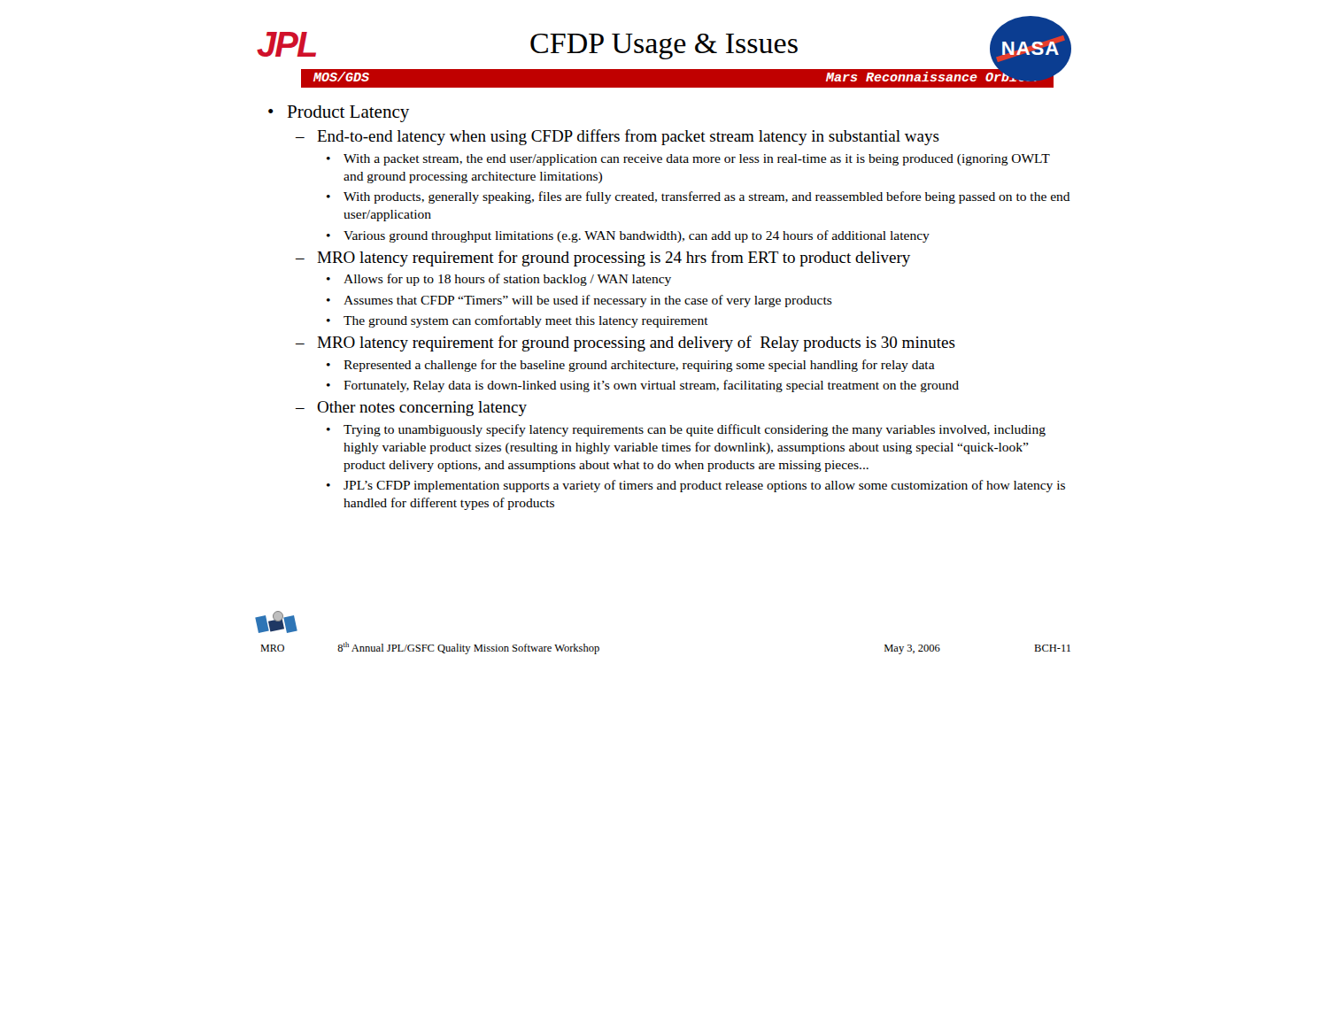JPL
NASA
CFDP Usage & Issues
MOS/GDS Mars Reconnaissance Orbiter
Product Latency
End-to-end latency when using CFDP differs from packet stream latency in substantial ways
With a packet stream, the end user/application can receive data more or less in real-time as it is being produced (ignoring OWLT and ground processing architecture limitations)
With products, generally speaking, files are fully created, transferred as a stream, and reassembled before being passed on to the end user/application
Various ground throughput limitations (e.g. WAN bandwidth), can add up to 24 hours of additional latency
MRO latency requirement for ground processing is 24 hrs from ERT to product delivery
Allows for up to 18 hours of station backlog / WAN latency
Assumes that CFDP “Timers” will be used if necessary in the case of very large products
The ground system can comfortably meet this latency requirement
MRO latency requirement for ground processing and delivery of Relay products is 30 minutes
Represented a challenge for the baseline ground architecture, requiring some special handling for relay data
Fortunately, Relay data is down-linked using it’s own virtual stream, facilitating special treatment on the ground
Other notes concerning latency
Trying to unambiguously specify latency requirements can be quite difficult considering the many variables involved, including highly variable product sizes (resulting in highly variable times for downlink), assumptions about using special “quick-look” product delivery options, and assumptions about what to do when products are missing pieces...
JPL’s CFDP implementation supports a variety of timers and product release options to allow some customization of how latency is handled for different types of products
MRO
8th Annual JPL/GSFC Quality Mission Software Workshop
May 3, 2006
BCH-11